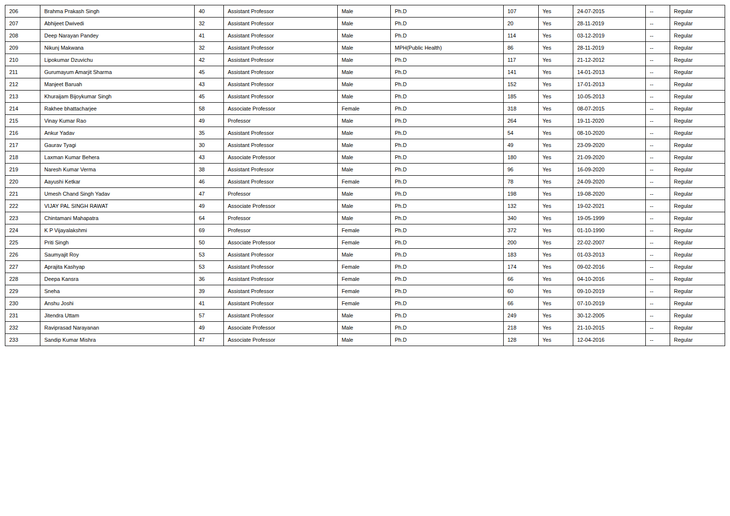| 206 | Brahma Prakash Singh | 40 | Assistant Professor | Male | Ph.D | 107 | Yes | 24-07-2015 | -- | Regular |
| 207 | Abhijeet Dwivedi | 32 | Assistant Professor | Male | Ph.D | 20 | Yes | 28-11-2019 | -- | Regular |
| 208 | Deep Narayan Pandey | 41 | Assistant Professor | Male | Ph.D | 114 | Yes | 03-12-2019 | -- | Regular |
| 209 | Nikunj Makwana | 32 | Assistant Professor | Male | MPH(Public Health) | 86 | Yes | 28-11-2019 | -- | Regular |
| 210 | Lipokumar Dzuvichu | 42 | Assistant Professor | Male | Ph.D | 117 | Yes | 21-12-2012 | -- | Regular |
| 211 | Gurumayum Amarjit Sharma | 45 | Assistant Professor | Male | Ph.D | 141 | Yes | 14-01-2013 | -- | Regular |
| 212 | Manjeet Baruah | 43 | Assistant Professor | Male | Ph.D | 152 | Yes | 17-01-2013 | -- | Regular |
| 213 | Khuraijam Bijoykumar Singh | 45 | Assistant Professor | Male | Ph.D | 185 | Yes | 10-05-2013 | -- | Regular |
| 214 | Rakhee bhattacharjee | 58 | Associate Professor | Female | Ph.D | 318 | Yes | 08-07-2015 | -- | Regular |
| 215 | Vinay Kumar Rao | 49 | Professor | Male | Ph.D | 264 | Yes | 19-11-2020 | -- | Regular |
| 216 | Ankur Yadav | 35 | Assistant Professor | Male | Ph.D | 54 | Yes | 08-10-2020 | -- | Regular |
| 217 | Gaurav Tyagi | 30 | Assistant Professor | Male | Ph.D | 49 | Yes | 23-09-2020 | -- | Regular |
| 218 | Laxman Kumar Behera | 43 | Associate Professor | Male | Ph.D | 180 | Yes | 21-09-2020 | -- | Regular |
| 219 | Naresh Kumar Verma | 38 | Assistant Professor | Male | Ph.D | 96 | Yes | 16-09-2020 | -- | Regular |
| 220 | Aayushi Ketkar | 46 | Assistant Professor | Female | Ph.D | 78 | Yes | 24-09-2020 | -- | Regular |
| 221 | Umesh Chand Singh Yadav | 47 | Professor | Male | Ph.D | 198 | Yes | 19-08-2020 | -- | Regular |
| 222 | VIJAY PAL SINGH RAWAT | 49 | Associate Professor | Male | Ph.D | 132 | Yes | 19-02-2021 | -- | Regular |
| 223 | Chintamani Mahapatra | 64 | Professor | Male | Ph.D | 340 | Yes | 19-05-1999 | -- | Regular |
| 224 | K P Vijayalakshmi | 69 | Professor | Female | Ph.D | 372 | Yes | 01-10-1990 | -- | Regular |
| 225 | Priti Singh | 50 | Associate Professor | Female | Ph.D | 200 | Yes | 22-02-2007 | -- | Regular |
| 226 | Saumyajit Roy | 53 | Assistant Professor | Male | Ph.D | 183 | Yes | 01-03-2013 | -- | Regular |
| 227 | Aprajita Kashyap | 53 | Assistant Professor | Female | Ph.D | 174 | Yes | 09-02-2016 | -- | Regular |
| 228 | Deepa Kansra | 36 | Assistant Professor | Female | Ph.D | 66 | Yes | 04-10-2016 | -- | Regular |
| 229 | Sneha | 39 | Assistant Professor | Female | Ph.D | 60 | Yes | 09-10-2019 | -- | Regular |
| 230 | Anshu Joshi | 41 | Assistant Professor | Female | Ph.D | 66 | Yes | 07-10-2019 | -- | Regular |
| 231 | Jitendra Uttam | 57 | Assistant Professor | Male | Ph.D | 249 | Yes | 30-12-2005 | -- | Regular |
| 232 | Raviprasad Narayanan | 49 | Associate Professor | Male | Ph.D | 218 | Yes | 21-10-2015 | -- | Regular |
| 233 | Sandip Kumar Mishra | 47 | Associate Professor | Male | Ph.D | 128 | Yes | 12-04-2016 | -- | Regular |